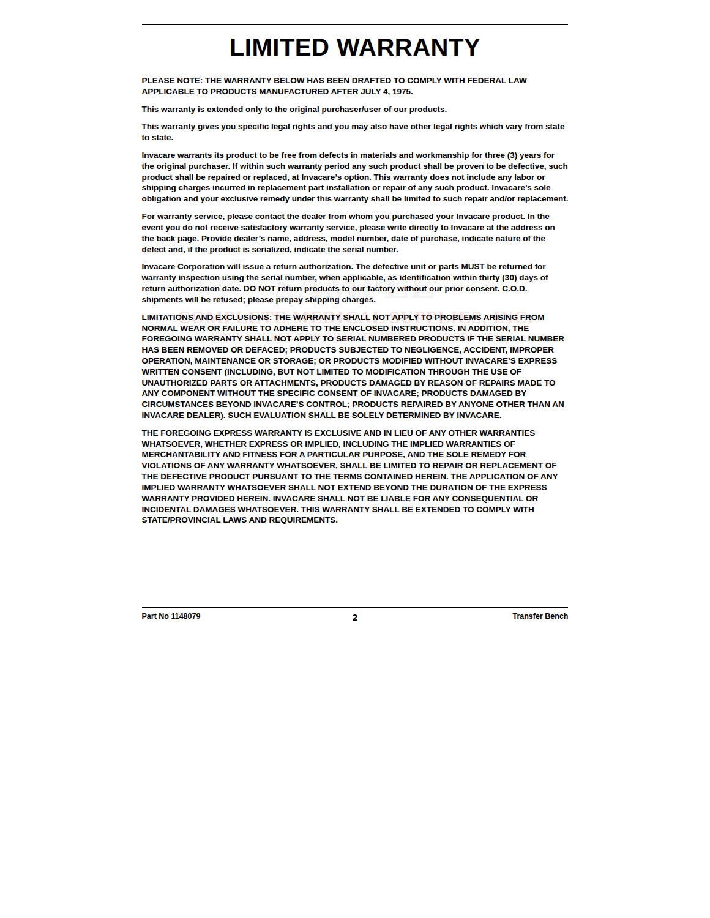LIMITED WARRANTY
SAMPLE
COMPLETE MEDICAL SUPPLIES, INC.
YOUR SOURCE FOR QUALITY MEDICAL PRODUCTS
PLEASE NOTE: THE WARRANTY BELOW HAS BEEN DRAFTED TO COMPLY WITH FEDERAL LAW APPLICABLE TO PRODUCTS MANUFACTURED AFTER JULY 4, 1975.
This warranty is extended only to the original purchaser/user of our products.
This warranty gives you specific legal rights and you may also have other legal rights which vary from state to state.
Invacare warrants its product to be free from defects in materials and workmanship for three (3) years for the original purchaser. If within such warranty period any such product shall be proven to be defective, such product shall be repaired or replaced, at Invacare’s option. This warranty does not include any labor or shipping charges incurred in replacement part installation or repair of any such product. Invacare’s sole obligation and your exclusive remedy under this warranty shall be limited to such repair and/or replacement.
For warranty service, please contact the dealer from whom you purchased your Invacare product. In the event you do not receive satisfactory warranty service, please write directly to Invacare at the address on the back page. Provide dealer’s name, address, model number, date of purchase, indicate nature of the defect and, if the product is serialized, indicate the serial number.
Invacare Corporation will issue a return authorization. The defective unit or parts MUST be returned for warranty inspection using the serial number, when applicable, as identification within thirty (30) days of return authorization date. DO NOT return products to our factory without our prior consent. C.O.D. shipments will be refused; please prepay shipping charges.
LIMITATIONS AND EXCLUSIONS: THE WARRANTY SHALL NOT APPLY TO PROBLEMS ARISING FROM NORMAL WEAR OR FAILURE TO ADHERE TO THE ENCLOSED INSTRUCTIONS. IN ADDITION, THE FOREGOING WARRANTY SHALL NOT APPLY TO SERIAL NUMBERED PRODUCTS IF THE SERIAL NUMBER HAS BEEN REMOVED OR DEFACED; PRODUCTS SUBJECTED TO NEGLIGENCE, ACCIDENT, IMPROPER OPERATION, MAINTENANCE OR STORAGE; OR PRODUCTS MODIFIED WITHOUT INVACARE’S EXPRESS WRITTEN CONSENT (INCLUDING, BUT NOT LIMITED TO MODIFICATION THROUGH THE USE OF UNAUTHORIZED PARTS OR ATTACHMENTS, PRODUCTS DAMAGED BY REASON OF REPAIRS MADE TO ANY COMPONENT WITHOUT THE SPECIFIC CONSENT OF INVACARE; PRODUCTS DAMAGED BY CIRCUMSTANCES BEYOND INVACARE’S CONTROL; PRODUCTS REPAIRED BY ANYONE OTHER THAN AN INVACARE DEALER). SUCH EVALUATION SHALL BE SOLELY DETERMINED BY INVACARE.
THE FOREGOING EXPRESS WARRANTY IS EXCLUSIVE AND IN LIEU OF ANY OTHER WARRANTIES WHATSOEVER, WHETHER EXPRESS OR IMPLIED, INCLUDING THE IMPLIED WARRANTIES OF MERCHANTABILITY AND FITNESS FOR A PARTICULAR PURPOSE, AND THE SOLE REMEDY FOR VIOLATIONS OF ANY WARRANTY WHATSOEVER, SHALL BE LIMITED TO REPAIR OR REPLACEMENT OF THE DEFECTIVE PRODUCT PURSUANT TO THE TERMS CONTAINED HEREIN. THE APPLICATION OF ANY IMPLIED WARRANTY WHATSOEVER SHALL NOT EXTEND BEYOND THE DURATION OF THE EXPRESS WARRANTY PROVIDED HEREIN. INVACARE SHALL NOT BE LIABLE FOR ANY CONSEQUENTIAL OR INCIDENTAL DAMAGES WHATSOEVER. THIS WARRANTY SHALL BE EXTENDED TO COMPLY WITH STATE/PROVINCIAL LAWS AND REQUIREMENTS.
Part No 1148079 2 Transfer Bench